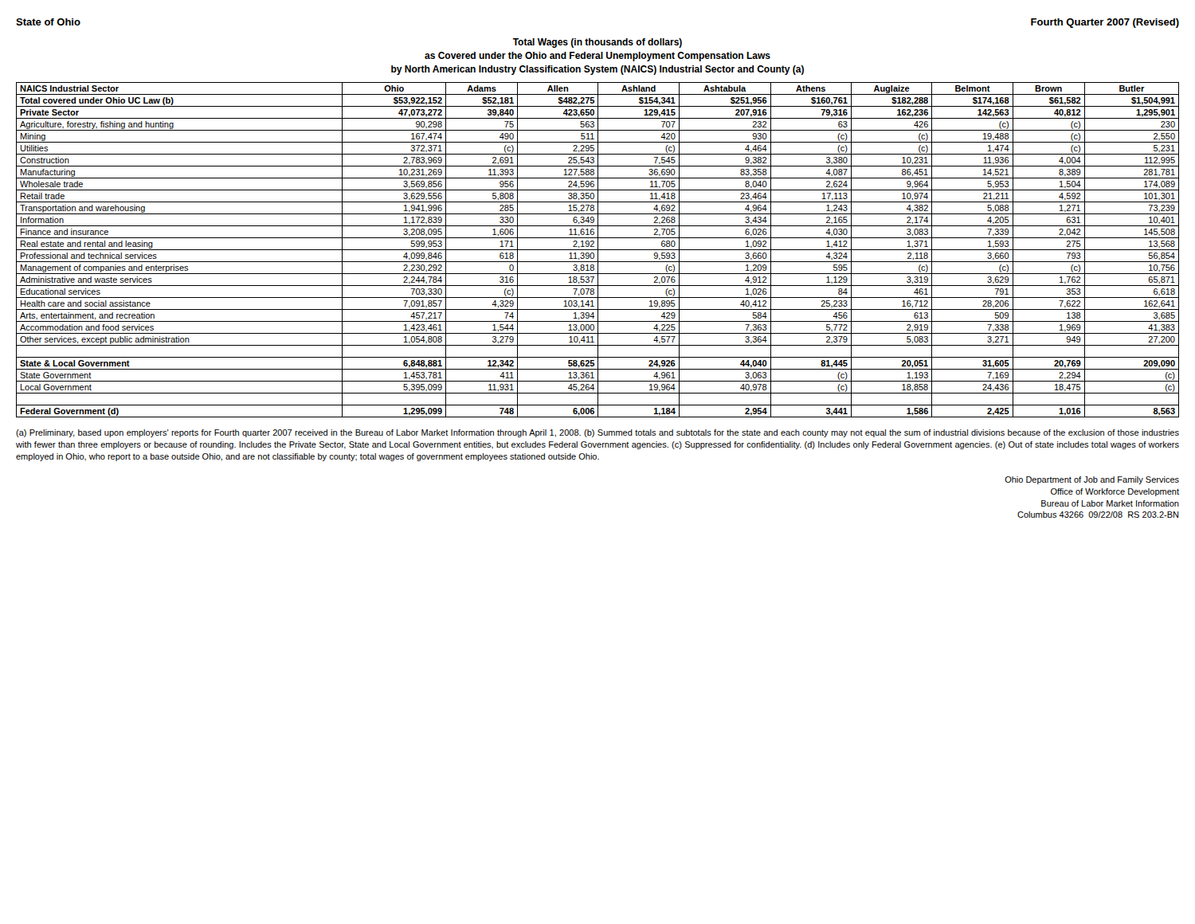State of Ohio Fourth Quarter 2007 (Revised)
Total Wages (in thousands of dollars)
as Covered under the Ohio and Federal Unemployment Compensation Laws
by North American Industry Classification System (NAICS) Industrial Sector and County (a)
| NAICS Industrial Sector | Ohio | Adams | Allen | Ashland | Ashtabula | Athens | Auglaize | Belmont | Brown | Butler |
| --- | --- | --- | --- | --- | --- | --- | --- | --- | --- | --- |
| Total covered under Ohio UC Law (b) | $53,922,152 | $52,181 | $482,275 | $154,341 | $251,956 | $160,761 | $182,288 | $174,168 | $61,582 | $1,504,991 |
| Private Sector | 47,073,272 | 39,840 | 423,650 | 129,415 | 207,916 | 79,316 | 162,236 | 142,563 | 40,812 | 1,295,901 |
| Agriculture, forestry, fishing and hunting | 90,298 | 75 | 563 | 707 | 232 | 63 | 426 | (c) | (c) | 230 |
| Mining | 167,474 | 490 | 511 | 420 | 930 | (c) | (c) | 19,488 | (c) | 2,550 |
| Utilities | 372,371 | (c) | 2,295 | (c) | 4,464 | (c) | (c) | 1,474 | (c) | 5,231 |
| Construction | 2,783,969 | 2,691 | 25,543 | 7,545 | 9,382 | 3,380 | 10,231 | 11,936 | 4,004 | 112,995 |
| Manufacturing | 10,231,269 | 11,393 | 127,588 | 36,690 | 83,358 | 4,087 | 86,451 | 14,521 | 8,389 | 281,781 |
| Wholesale trade | 3,569,856 | 956 | 24,596 | 11,705 | 8,040 | 2,624 | 9,964 | 5,953 | 1,504 | 174,089 |
| Retail trade | 3,629,556 | 5,808 | 38,350 | 11,418 | 23,464 | 17,113 | 10,974 | 21,211 | 4,592 | 101,301 |
| Transportation and warehousing | 1,941,996 | 285 | 15,278 | 4,692 | 4,964 | 1,243 | 4,382 | 5,088 | 1,271 | 73,239 |
| Information | 1,172,839 | 330 | 6,349 | 2,268 | 3,434 | 2,165 | 2,174 | 4,205 | 631 | 10,401 |
| Finance and insurance | 3,208,095 | 1,606 | 11,616 | 2,705 | 6,026 | 4,030 | 3,083 | 7,339 | 2,042 | 145,508 |
| Real estate and rental and leasing | 599,953 | 171 | 2,192 | 680 | 1,092 | 1,412 | 1,371 | 1,593 | 275 | 13,568 |
| Professional and technical services | 4,099,846 | 618 | 11,390 | 9,593 | 3,660 | 4,324 | 2,118 | 3,660 | 793 | 56,854 |
| Management of companies and enterprises | 2,230,292 | 0 | 3,818 | (c) | 1,209 | 595 | (c) | (c) | (c) | 10,756 |
| Administrative and waste services | 2,244,784 | 316 | 18,537 | 2,076 | 4,912 | 1,129 | 3,319 | 3,629 | 1,762 | 65,871 |
| Educational services | 703,330 | (c) | 7,078 | (c) | 1,026 | 84 | 461 | 791 | 353 | 6,618 |
| Health care and social assistance | 7,091,857 | 4,329 | 103,141 | 19,895 | 40,412 | 25,233 | 16,712 | 28,206 | 7,622 | 162,641 |
| Arts, entertainment, and recreation | 457,217 | 74 | 1,394 | 429 | 584 | 456 | 613 | 509 | 138 | 3,685 |
| Accommodation and food services | 1,423,461 | 1,544 | 13,000 | 4,225 | 7,363 | 5,772 | 2,919 | 7,338 | 1,969 | 41,383 |
| Other services, except public administration | 1,054,808 | 3,279 | 10,411 | 4,577 | 3,364 | 2,379 | 5,083 | 3,271 | 949 | 27,200 |
| State & Local Government | 6,848,881 | 12,342 | 58,625 | 24,926 | 44,040 | 81,445 | 20,051 | 31,605 | 20,769 | 209,090 |
| State Government | 1,453,781 | 411 | 13,361 | 4,961 | 3,063 | (c) | 1,193 | 7,169 | 2,294 | (c) |
| Local Government | 5,395,099 | 11,931 | 45,264 | 19,964 | 40,978 | (c) | 18,858 | 24,436 | 18,475 | (c) |
| Federal Government (d) | 1,295,099 | 748 | 6,006 | 1,184 | 2,954 | 3,441 | 1,586 | 2,425 | 1,016 | 8,563 |
(a) Preliminary, based upon employers' reports for Fourth quarter 2007 received in the Bureau of Labor Market Information through April 1, 2008. (b) Summed totals and subtotals for the state and each county may not equal the sum of industrial divisions because of the exclusion of those industries with fewer than three employers or because of rounding. Includes the Private Sector, State and Local Government entities, but excludes Federal Government agencies. (c) Suppressed for confidentiality. (d) Includes only Federal Government agencies. (e) Out of state includes total wages of workers employed in Ohio, who report to a base outside Ohio, and are not classifiable by county; total wages of government employees stationed outside Ohio.
Ohio Department of Job and Family Services
Office of Workforce Development
Bureau of Labor Market Information
Columbus 43266 09/22/08 RS 203.2-BN